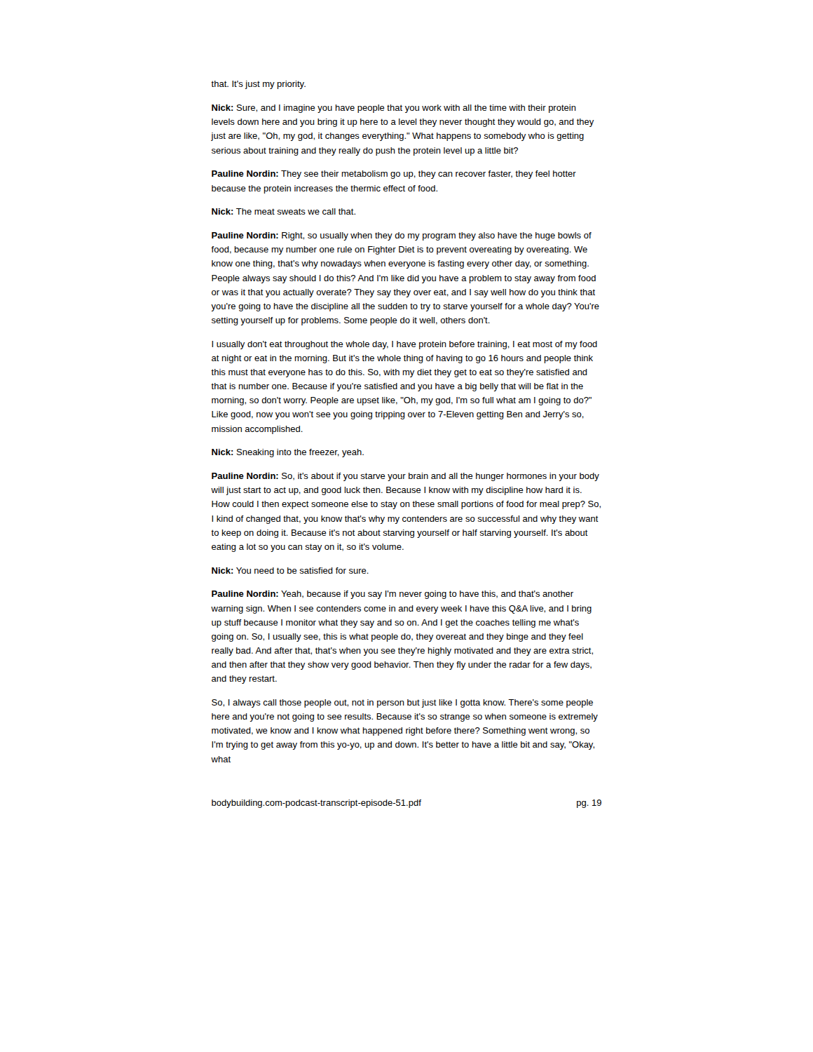that. It's just my priority.
Nick: Sure, and I imagine you have people that you work with all the time with their protein levels down here and you bring it up here to a level they never thought they would go, and they just are like, "Oh, my god, it changes everything." What happens to somebody who is getting serious about training and they really do push the protein level up a little bit?
Pauline Nordin: They see their metabolism go up, they can recover faster, they feel hotter because the protein increases the thermic effect of food.
Nick: The meat sweats we call that.
Pauline Nordin: Right, so usually when they do my program they also have the huge bowls of food, because my number one rule on Fighter Diet is to prevent overeating by overeating. We know one thing, that's why nowadays when everyone is fasting every other day, or something. People always say should I do this? And I'm like did you have a problem to stay away from food or was it that you actually overate? They say they over eat, and I say well how do you think that you're going to have the discipline all the sudden to try to starve yourself for a whole day? You're setting yourself up for problems. Some people do it well, others don't.
I usually don't eat throughout the whole day, I have protein before training, I eat most of my food at night or eat in the morning. But it's the whole thing of having to go 16 hours and people think this must that everyone has to do this. So, with my diet they get to eat so they're satisfied and that is number one. Because if you're satisfied and you have a big belly that will be flat in the morning, so don't worry. People are upset like, "Oh, my god, I'm so full what am I going to do?" Like good, now you won't see you going tripping over to 7-Eleven getting Ben and Jerry's so, mission accomplished.
Nick: Sneaking into the freezer, yeah.
Pauline Nordin: So, it's about if you starve your brain and all the hunger hormones in your body will just start to act up, and good luck then. Because I know with my discipline how hard it is. How could I then expect someone else to stay on these small portions of food for meal prep? So, I kind of changed that, you know that's why my contenders are so successful and why they want to keep on doing it. Because it's not about starving yourself or half starving yourself. It's about eating a lot so you can stay on it, so it's volume.
Nick: You need to be satisfied for sure.
Pauline Nordin: Yeah, because if you say I'm never going to have this, and that's another warning sign. When I see contenders come in and every week I have this Q&A live, and I bring up stuff because I monitor what they say and so on. And I get the coaches telling me what's going on. So, I usually see, this is what people do, they overeat and they binge and they feel really bad. And after that, that's when you see they're highly motivated and they are extra strict, and then after that they show very good behavior. Then they fly under the radar for a few days, and they restart.
So, I always call those people out, not in person but just like I gotta know. There's some people here and you're not going to see results. Because it's so strange so when someone is extremely motivated, we know and I know what happened right before there? Something went wrong, so I'm trying to get away from this yo-yo, up and down. It's better to have a little bit and say, "Okay, what
bodybuilding.com-podcast-transcript-episode-51.pdf
pg. 19